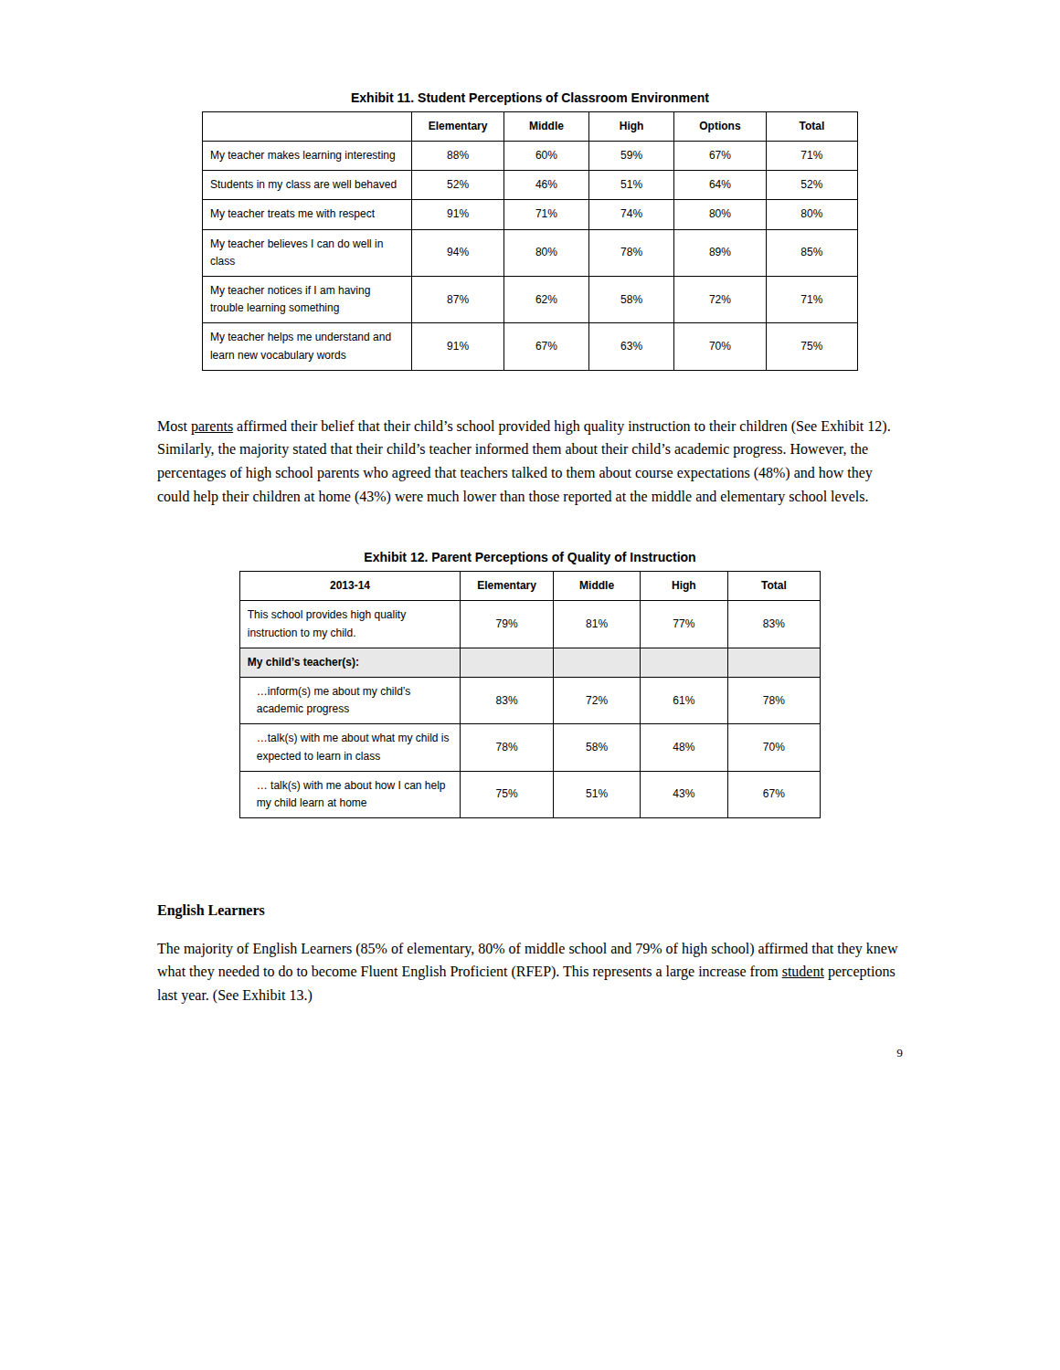Exhibit 11. Student Perceptions of Classroom Environment
| | Elementary | Middle | High | Options | Total |
| --- | --- | --- | --- | --- | --- |
| My teacher makes learning interesting | 88% | 60% | 59% | 67% | 71% |
| Students in my class are well behaved | 52% | 46% | 51% | 64% | 52% |
| My teacher treats me with respect | 91% | 71% | 74% | 80% | 80% |
| My teacher believes I can do well in class | 94% | 80% | 78% | 89% | 85% |
| My teacher notices if I am having trouble learning something | 87% | 62% | 58% | 72% | 71% |
| My teacher helps me understand and learn new vocabulary words | 91% | 67% | 63% | 70% | 75% |
Most parents affirmed their belief that their child’s school provided high quality instruction to their children (See Exhibit 12). Similarly, the majority stated that their child’s teacher informed them about their child’s academic progress. However, the percentages of high school parents who agreed that teachers talked to them about course expectations (48%) and how they could help their children at home (43%) were much lower than those reported at the middle and elementary school levels.
Exhibit 12. Parent Perceptions of Quality of Instruction
| 2013-14 | Elementary | Middle | High | Total |
| --- | --- | --- | --- | --- |
| This school provides high quality instruction to my child. | 79% | 81% | 77% | 83% |
| My child’s teacher(s): | | | | |
| …inform(s) me about my child’s academic progress | 83% | 72% | 61% | 78% |
| …talk(s) with me about what my child is expected to learn in class | 78% | 58% | 48% | 70% |
| … talk(s) with me about how I can help my child learn at home | 75% | 51% | 43% | 67% |
English Learners
The majority of English Learners (85% of elementary, 80% of middle school and 79% of high school) affirmed that they knew what they needed to do to become Fluent English Proficient (RFEP). This represents a large increase from student perceptions last year. (See Exhibit 13.)
9